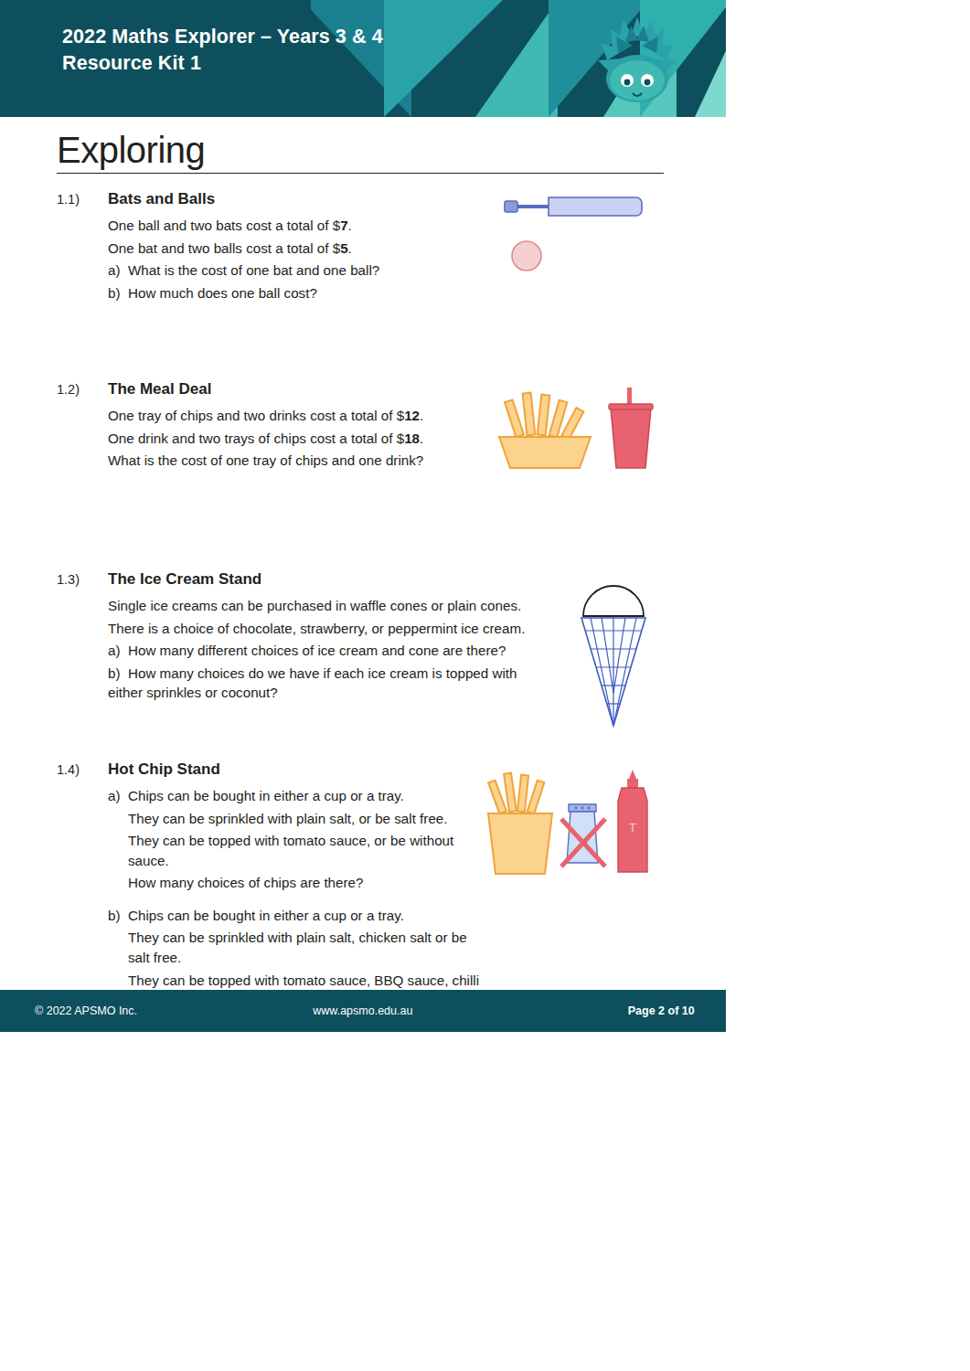2022 Maths Explorer – Years 3 & 4
Resource Kit 1
Exploring
1.1)
Bats and Balls
One ball and two bats cost a total of $7.
One bat and two balls cost a total of $5.
a) What is the cost of one bat and one ball?
b) How much does one ball cost?
1.2)
The Meal Deal
One tray of chips and two drinks cost a total of $12.
One drink and two trays of chips cost a total of $18.
What is the cost of one tray of chips and one drink?
1.3)
The Ice Cream Stand
Single ice creams can be purchased in waffle cones or plain cones.
There is a choice of chocolate, strawberry, or peppermint ice cream.
a) How many different choices of ice cream and cone are there?
b) How many choices do we have if each ice cream is topped with either sprinkles or coconut?
1.4)
Hot Chip Stand
a) Chips can be bought in either a cup or a tray.
They can be sprinkled with plain salt, or be salt free.
They can be topped with tomato sauce, or be without sauce.
How many choices of chips are there?
b) Chips can be bought in either a cup or a tray.
They can be sprinkled with plain salt, chicken salt or be salt free.
They can be topped with tomato sauce, BBQ sauce, chilli sauce, or be without sauce.
How many choices of chips are there?
T
© 2022 APSMO Inc.
www.apsmo.edu.au
Page 2 of 10